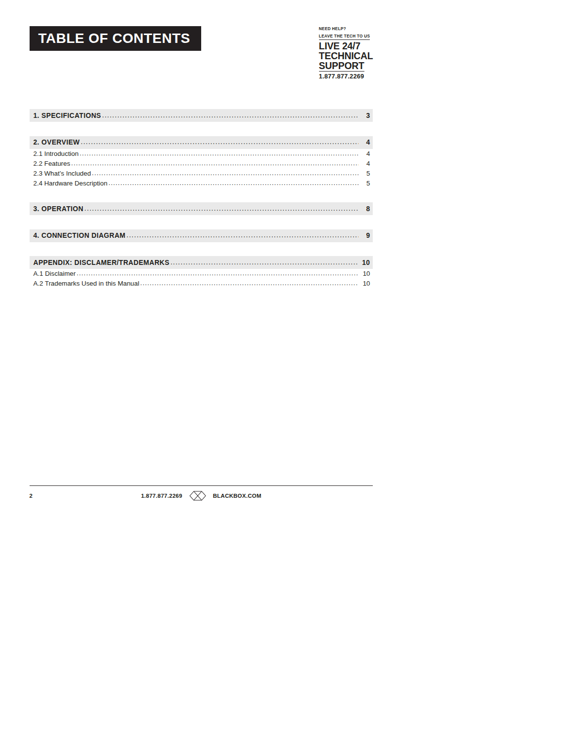TABLE OF CONTENTS
NEED HELP?
LEAVE THE TECH TO US
LIVE 24/7
TECHNICAL
SUPPORT
1.877.877.2269
1. SPECIFICATIONS .................................................................................................................................................................. 3
2. OVERVIEW .......................................................................................................................................................................... 4
2.1 Introduction ................................................................................................................................................................................. 4
2.2 Features ..................................................................................................................................................................................... 4
2.3 What’s Included ......................................................................................................................................................................... 5
2.4 Hardware Description ................................................................................................................................................................. 5
3. OPERATION ........................................................................................................................................................................ 8
4. CONNECTION DIAGRAM ................................................................................................................................................. 9
APPENDIX: DISCLAMER/TRADEMARKS ................................................................................................................................. 10
A.1 Disclaimer ................................................................................................................................................................................. 10
A.2 Trademarks Used in this Manual ....................................................................................................................................................... 10
2
1.877.877.2269 BLACKBOX.COM